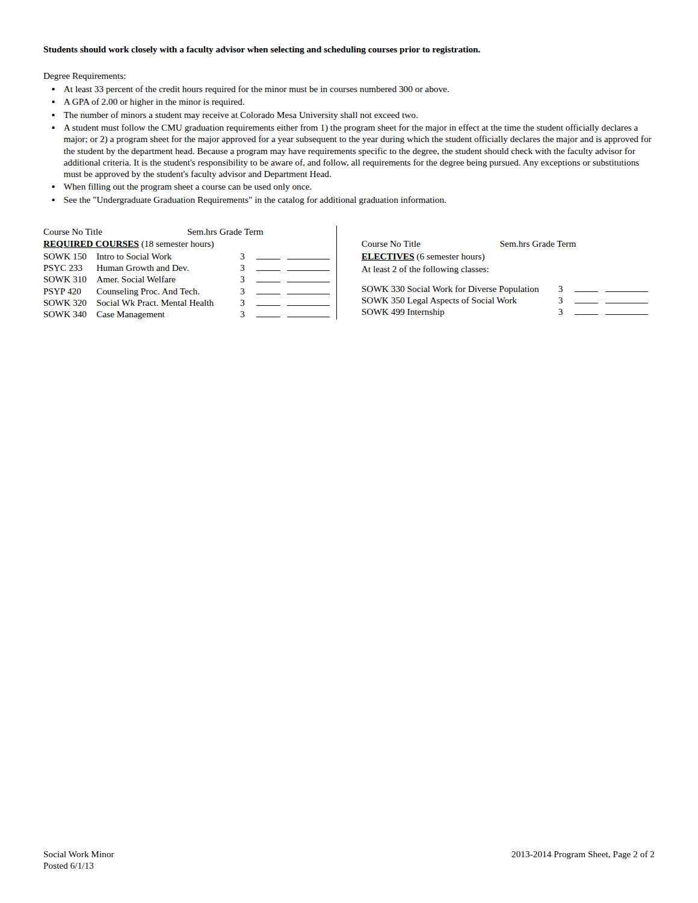Students should work closely with a faculty advisor when selecting and scheduling courses prior to registration.
Degree Requirements:
At least 33 percent of the credit hours required for the minor must be in courses numbered 300 or above.
A GPA of 2.00 or higher in the minor is required.
The number of minors a student may receive at Colorado Mesa University shall not exceed two.
A student must follow the CMU graduation requirements either from 1) the program sheet for the major in effect at the time the student officially declares a major; or 2) a program sheet for the major approved for a year subsequent to the year during which the student officially declares the major and is approved for the student by the department head. Because a program may have requirements specific to the degree, the student should check with the faculty advisor for additional criteria. It is the student's responsibility to be aware of, and follow, all requirements for the degree being pursued. Any exceptions or substitutions must be approved by the student's faculty advisor and Department Head.
When filling out the program sheet a course can be used only once.
See the "Undergraduate Graduation Requirements" in the catalog for additional graduation information.
| Course No Title Sem.hrs Grade Term REQUIRED COURSES (18 semester hours) / SOWK 150 / Intro to Social Work / 3 / / / / PSYC 233 / Human Growth and Dev. / 3 / / / / SOWK 310 / Amer. Social Welfare / 3 / / / / PSYP 420 / Counseling Proc. And Tech. / 3 / / / / SOWK 320 / Social Wk Pract. Mental Health / 3 / / / / SOWK 340 / Case Management / 3 / / / | | Course No Title Sem.hrs Grade Term ELECTIVES (6 semester hours) At least 2 of the following classes: / SOWK 330 Social Work for Diverse Population / 3 / / / / SOWK 350 Legal Aspects of Social Work / 3 / / / / SOWK 499 Internship / 3 / / / |
Social Work Minor
Posted 6/1/13
2013-2014 Program Sheet, Page 2 of 2